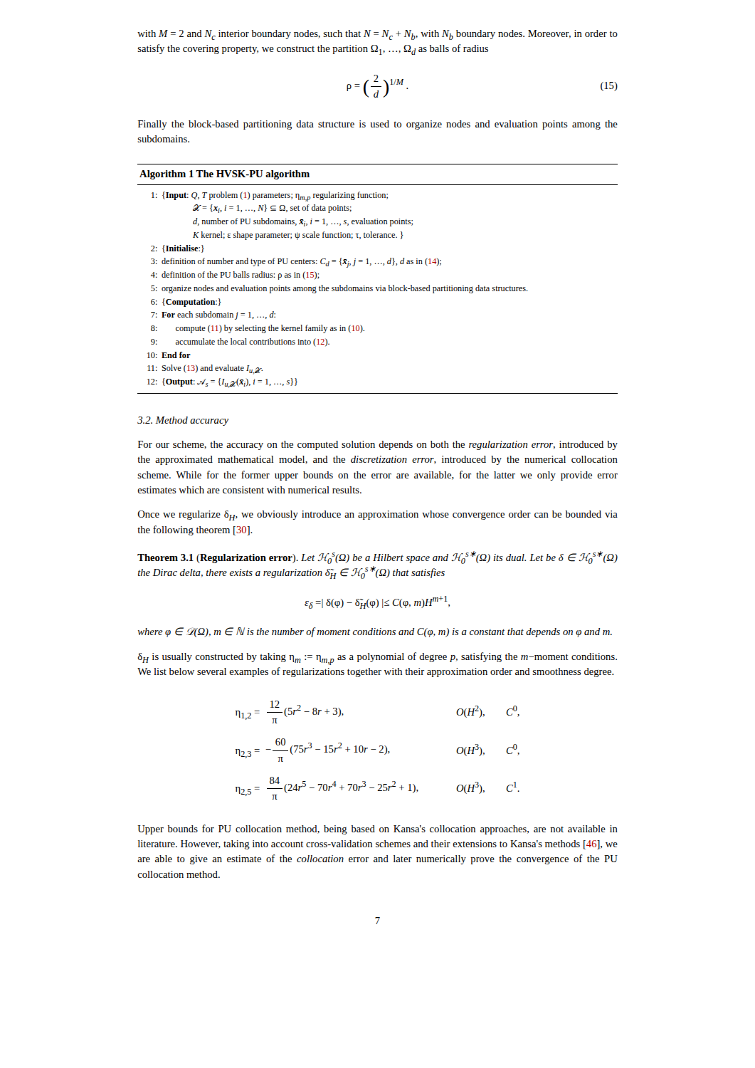with M = 2 and Nc interior boundary nodes, such that N = Nc + Nb, with Nb boundary nodes. Moreover, in order to satisfy the covering property, we construct the partition Ω1, …, Ωd as balls of radius
ρ = (2 d)1/M . (15)
Finally the block-based partitioning data structure is used to organize nodes and evaluation points among the subdomains.
Algorithm 1 The HVSK-PU algorithm
1:{Input: Q, T problem (1) parameters; ηm,p regularizing function;
𝒳 = {xi, i = 1, …, N} ⊆ Ω, set of data points;
d, number of PU subdomains, x̄i, i = 1, …, s, evaluation points;
K kernel; ε shape parameter; ψ scale function; τ, tolerance. }
2:{Initialise:}
3: definition of number and type of PU centers: Cd = {x̄j, j = 1, …, d}, d as in (14);
4: definition of the PU balls radius: ρ as in (15);
5: organize nodes and evaluation points among the subdomains via block-based partitioning data structures.
6:{Computation:}
7: For each subdomain j = 1, …, d:
8: compute (11) by selecting the kernel family as in (10).
9: accumulate the local contributions into (12).
10: End for
11: Solve (13) and evaluate Iu,𝒳.
12:{Output: 𝒜s = {Iu,𝒳(x̄i), i = 1, …, s}}
3.2. Method accuracy
For our scheme, the accuracy on the computed solution depends on both the regularization error, introduced by the approximated mathematical model, and the discretization error, introduced by the numerical collocation scheme. While for the former upper bounds on the error are available, for the latter we only provide error estimates which are consistent with numerical results.
Once we regularize δH, we obviously introduce an approximation whose convergence order can be bounded via the following theorem [30].
Theorem 3.1 (Regularization error). Let ℋ0s(Ω) be a Hilbert space and ℋ0s∗(Ω) its dual. Let be δ ∈ ℋ0s∗(Ω) the Dirac delta, there exists a regularization δ̃H ∈ ℋ0s∗(Ω) that satisfies
εδ =| δ(φ) − δ̃H(φ) |≤ C(φ, m)Hm+1,
where φ ∈ 𝒟(Ω), m ∈ ℕ is the number of moment conditions and C(φ, m) is a constant that depends on φ and m.
δH is usually constructed by taking ηm := ηm,p as a polynomial of degree p, satisfying the m−moment conditions. We list below several examples of regularizations together with their approximation order and smoothness degree.
| η 1,2 = | 12 π (5 r 2 − 8 r + 3), | O ( H 2 ), | C 0 , |
| η 2,3 = | − 60 π (75 r 3 − 15 r 2 + 10 r − 2), | O ( H 3 ), | C 0 , |
| η 2,5 = | 84 π (24 r 5 − 70 r 4 + 70 r 3 − 25 r 2 + 1), | O ( H 3 ), | C 1 . |
Upper bounds for PU collocation method, being based on Kansa's collocation approaches, are not available in literature. However, taking into account cross-validation schemes and their extensions to Kansa's methods [46], we are able to give an estimate of the collocation error and later numerically prove the convergence of the PU collocation method.
7